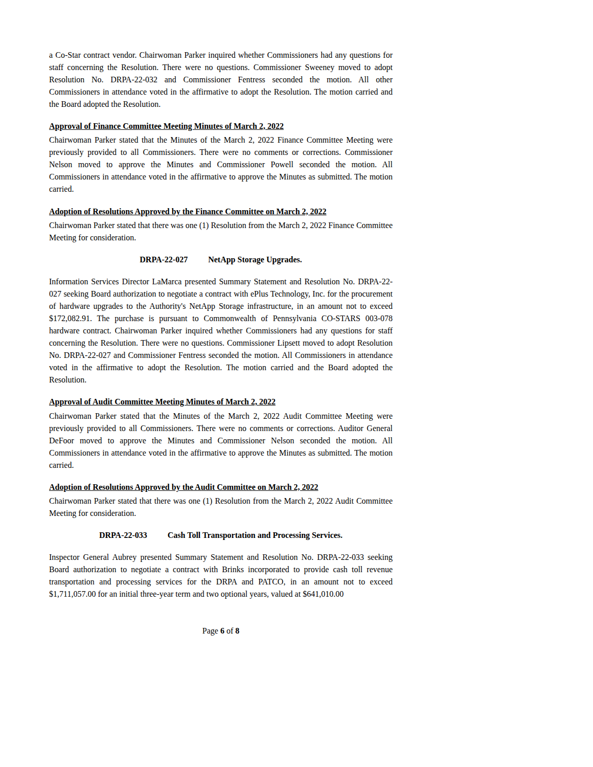a Co-Star contract vendor. Chairwoman Parker inquired whether Commissioners had any questions for staff concerning the Resolution. There were no questions. Commissioner Sweeney moved to adopt Resolution No. DRPA-22-032 and Commissioner Fentress seconded the motion. All other Commissioners in attendance voted in the affirmative to adopt the Resolution. The motion carried and the Board adopted the Resolution.
Approval of Finance Committee Meeting Minutes of March 2, 2022
Chairwoman Parker stated that the Minutes of the March 2, 2022 Finance Committee Meeting were previously provided to all Commissioners. There were no comments or corrections. Commissioner Nelson moved to approve the Minutes and Commissioner Powell seconded the motion. All Commissioners in attendance voted in the affirmative to approve the Minutes as submitted. The motion carried.
Adoption of Resolutions Approved by the Finance Committee on March 2, 2022
Chairwoman Parker stated that there was one (1) Resolution from the March 2, 2022 Finance Committee Meeting for consideration.
DRPA-22-027 NetApp Storage Upgrades.
Information Services Director LaMarca presented Summary Statement and Resolution No. DRPA-22-027 seeking Board authorization to negotiate a contract with ePlus Technology, Inc. for the procurement of hardware upgrades to the Authority's NetApp Storage infrastructure, in an amount not to exceed $172,082.91. The purchase is pursuant to Commonwealth of Pennsylvania CO-STARS 003-078 hardware contract. Chairwoman Parker inquired whether Commissioners had any questions for staff concerning the Resolution. There were no questions. Commissioner Lipsett moved to adopt Resolution No. DRPA-22-027 and Commissioner Fentress seconded the motion. All Commissioners in attendance voted in the affirmative to adopt the Resolution. The motion carried and the Board adopted the Resolution.
Approval of Audit Committee Meeting Minutes of March 2, 2022
Chairwoman Parker stated that the Minutes of the March 2, 2022 Audit Committee Meeting were previously provided to all Commissioners. There were no comments or corrections. Auditor General DeFoor moved to approve the Minutes and Commissioner Nelson seconded the motion. All Commissioners in attendance voted in the affirmative to approve the Minutes as submitted. The motion carried.
Adoption of Resolutions Approved by the Audit Committee on March 2, 2022
Chairwoman Parker stated that there was one (1) Resolution from the March 2, 2022 Audit Committee Meeting for consideration.
DRPA-22-033 Cash Toll Transportation and Processing Services.
Inspector General Aubrey presented Summary Statement and Resolution No. DRPA-22-033 seeking Board authorization to negotiate a contract with Brinks incorporated to provide cash toll revenue transportation and processing services for the DRPA and PATCO, in an amount not to exceed $1,711,057.00 for an initial three-year term and two optional years, valued at $641,010.00
Page 6 of 8